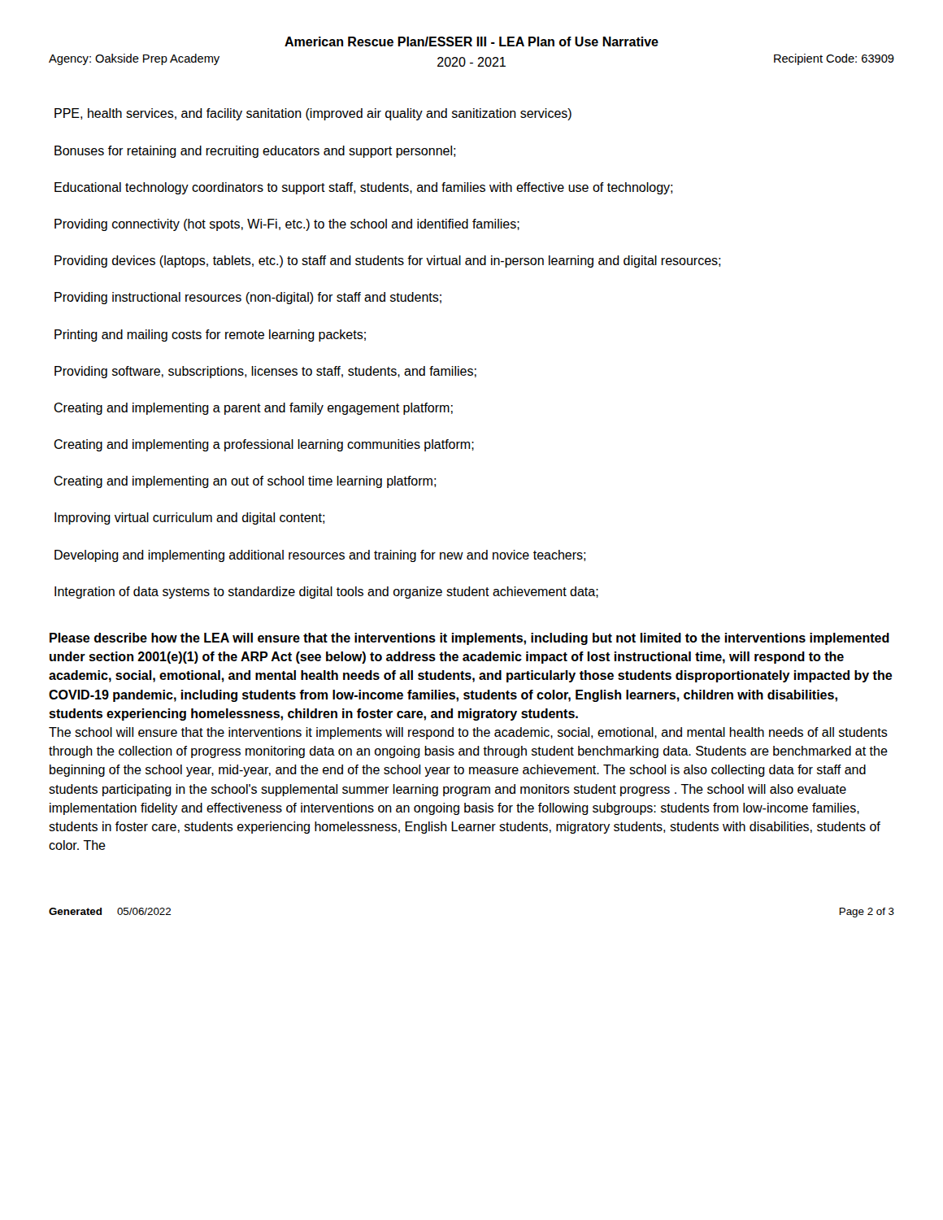American Rescue Plan/ESSER III - LEA Plan of Use Narrative
2020 - 2021
Agency: Oakside Prep Academy
Recipient Code: 63909
PPE, health services, and facility sanitation (improved air quality and sanitization services)
Bonuses for retaining and recruiting educators and support personnel;
Educational technology coordinators to support staff, students, and families with effective use of technology;
Providing connectivity (hot spots, Wi-Fi, etc.) to the school and identified families;
Providing devices (laptops, tablets, etc.) to staff and students for virtual and in-person learning and digital resources;
Providing instructional resources (non-digital) for staff and students;
Printing and mailing costs for remote learning packets;
Providing software, subscriptions, licenses to staff, students, and families;
Creating and implementing a parent and family engagement platform;
Creating and implementing a professional learning communities platform;
Creating and implementing an out of school time learning platform;
Improving virtual curriculum and digital content;
Developing and implementing additional resources and training for new and novice teachers;
Integration of data systems to standardize digital tools and organize student achievement data;
Please describe how the LEA will ensure that the interventions it implements, including but not limited to the interventions implemented under section 2001(e)(1) of the ARP Act (see below) to address the academic impact of lost instructional time, will respond to the academic, social, emotional, and mental health needs of all students, and particularly those students disproportionately impacted by the COVID-19 pandemic, including students from low-income families, students of color, English learners, children with disabilities, students experiencing homelessness, children in foster care, and migratory students.
The school will ensure that the interventions it implements will respond to the academic, social, emotional, and mental health needs of all students through the collection of progress monitoring data on an ongoing basis and through student benchmarking data. Students are benchmarked at the beginning of the school year, mid-year, and the end of the school year to measure achievement. The school is also collecting data for staff and students participating in the school's supplemental summer learning program and monitors student progress . The school will also evaluate implementation fidelity and effectiveness of interventions on an ongoing basis for the following subgroups: students from low-income families, students in foster care, students experiencing homelessness, English Learner students, migratory students, students with disabilities, students of color. The
Generated 05/06/2022 Page 2 of 3